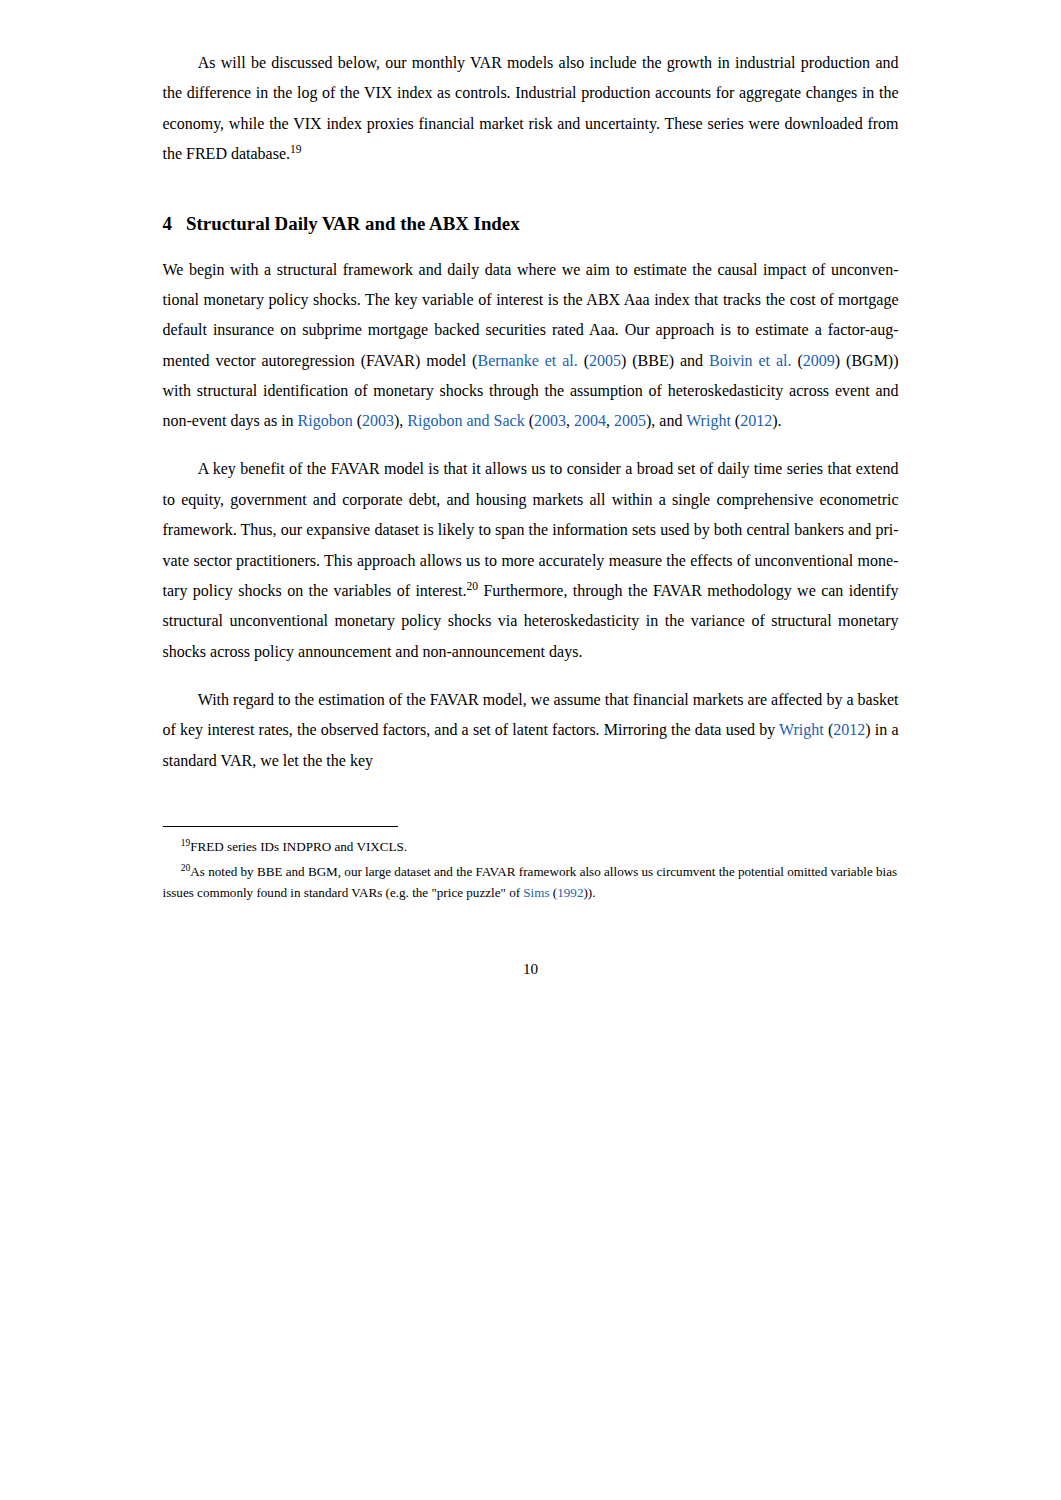As will be discussed below, our monthly VAR models also include the growth in industrial production and the difference in the log of the VIX index as controls. Industrial production accounts for aggregate changes in the economy, while the VIX index proxies financial market risk and uncertainty. These series were downloaded from the FRED database.19
4 Structural Daily VAR and the ABX Index
We begin with a structural framework and daily data where we aim to estimate the causal impact of unconventional monetary policy shocks. The key variable of interest is the ABX Aaa index that tracks the cost of mortgage default insurance on subprime mortgage backed securities rated Aaa. Our approach is to estimate a factor-augmented vector autoregression (FAVAR) model (Bernanke et al. (2005) (BBE) and Boivin et al. (2009) (BGM)) with structural identification of monetary shocks through the assumption of heteroskedasticity across event and non-event days as in Rigobon (2003), Rigobon and Sack (2003, 2004, 2005), and Wright (2012).
A key benefit of the FAVAR model is that it allows us to consider a broad set of daily time series that extend to equity, government and corporate debt, and housing markets all within a single comprehensive econometric framework. Thus, our expansive dataset is likely to span the information sets used by both central bankers and private sector practitioners. This approach allows us to more accurately measure the effects of unconventional monetary policy shocks on the variables of interest.20 Furthermore, through the FAVAR methodology we can identify structural unconventional monetary policy shocks via heteroskedasticity in the variance of structural monetary shocks across policy announcement and non-announcement days.
With regard to the estimation of the FAVAR model, we assume that financial markets are affected by a basket of key interest rates, the observed factors, and a set of latent factors. Mirroring the data used by Wright (2012) in a standard VAR, we let the the key
19FRED series IDs INDPRO and VIXCLS.
20As noted by BBE and BGM, our large dataset and the FAVAR framework also allows us circumvent the potential omitted variable bias issues commonly found in standard VARs (e.g. the "price puzzle" of Sims (1992)).
10